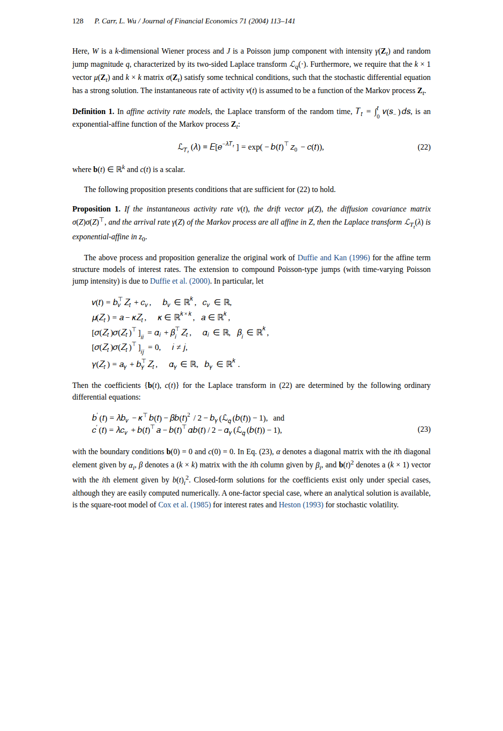128 P. Carr, L. Wu / Journal of Financial Economics 71 (2004) 113–141
Here, W is a k-dimensional Wiener process and J is a Poisson jump component with intensity γ(Zt) and random jump magnitude q, characterized by its two-sided Laplace transform ℒq(·). Furthermore, we require that the k × 1 vector μ(Zt) and k × k matrix σ(Zt) satisfy some technical conditions, such that the stochastic differential equation has a strong solution. The instantaneous rate of activity v(t) is assumed to be a function of the Markov process Zt.
Definition 1. In affine activity rate models, the Laplace transform of the random time, Tt=∫0tv(s−)ds, is an exponential-affine function of the Markov process Zt:
ℒTt (λ) ≡ E[e−λTt] = exp(−b(t)⊤z0−c(t)) , (22)
where b(t) ∈ ℝk and c(t) is a scalar.
The following proposition presents conditions that are sufficient for (22) to hold.
Proposition 1. If the instantaneous activity rate v(t), the drift vector μ(Z), the diffusion covariance matrix σ(Z)σ(Z)⊤, and the arrival rate γ(Z) of the Markov process are all affine in Z, then the Laplace transform ℒTt(λ) is exponential-affine in z0.
The above process and proposition generalize the original work of Duffie and Kan (1996) for the affine term structure models of interest rates. The extension to compound Poisson-type jumps (with time-varying Poisson jump intensity) is due to Duffie et al. (2000). In particular, let
v(t)= bv⊤ Zt+cv, bv∈ℝk, cv∈ℝ,
μ(Zt)= a−κZt, κ∈ℝk×k, a∈ℝk,
[σ(Zt)σ(Zt)⊤]ii =αi+ βi⊤Zt, αi∈ℝ, βi∈ℝk,
[σ(Zt)σ(Zt)⊤]ij =0, i≠j,
γ(Zt)= aγ+ bγ⊤Zt, αγ∈ℝ, bγ∈ℝk.
Then the coefficients {b(t), c(t)} for the Laplace transform in (22) are determined by the following ordinary differential equations:
b′(t)= λbv −κ⊤b(t) −βb(t)2/2 −bγ(ℒq(b(t))−1), and
c′(t)= λcv +b(t)⊤a −b(t)⊤αb(t)/2 −αγ(ℒq(b(t))−1),
(23)
with the boundary conditions b(0) = 0 and c(0) = 0. In Eq. (23), α denotes a diagonal matrix with the ith diagonal element given by αi, β denotes a (k × k) matrix with the ith column given by βi, and b(t)2 denotes a (k × 1) vector with the ith element given by b(t)i2. Closed-form solutions for the coefficients exist only under special cases, although they are easily computed numerically. A one-factor special case, where an analytical solution is available, is the square-root model of Cox et al. (1985) for interest rates and Heston (1993) for stochastic volatility.